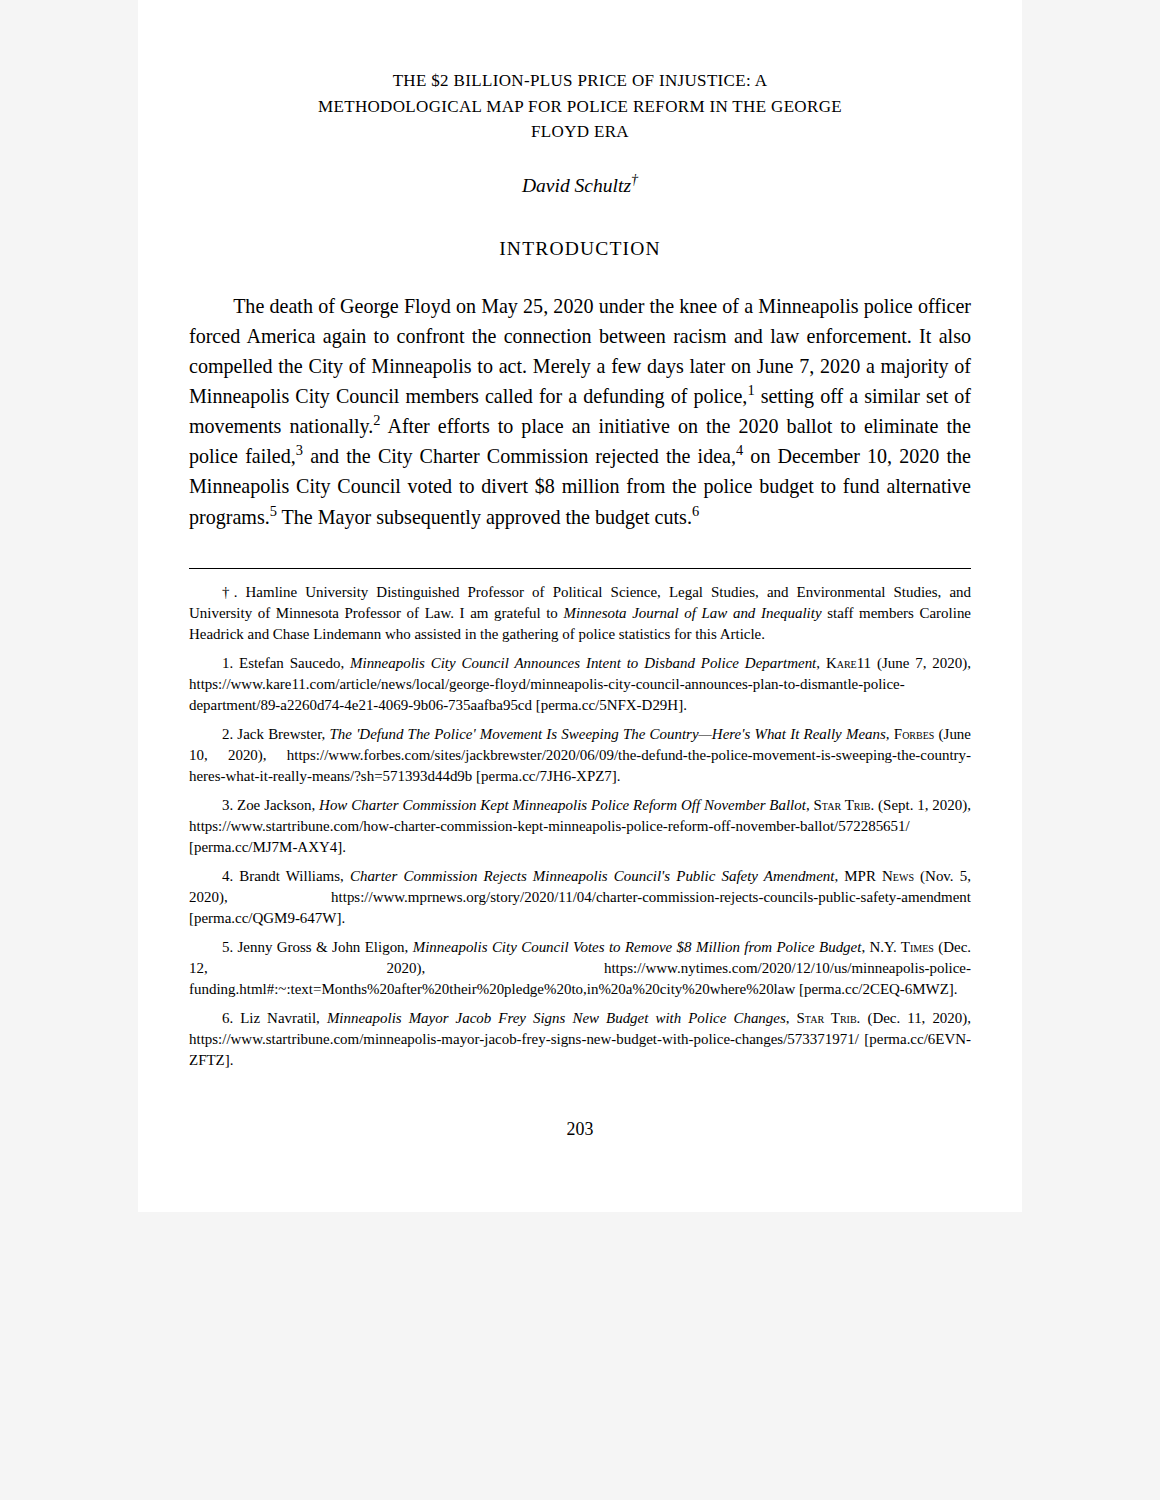The $2 Billion-Plus Price of Injustice: A
Methodological Map for Police Reform in the George
Floyd Era
David Schultz†
INTRODUCTION
The death of George Floyd on May 25, 2020 under the knee of a Minneapolis police officer forced America again to confront the connection between racism and law enforcement. It also compelled the City of Minneapolis to act. Merely a few days later on June 7, 2020 a majority of Minneapolis City Council members called for a defunding of police,1 setting off a similar set of movements nationally.2 After efforts to place an initiative on the 2020 ballot to eliminate the police failed,3 and the City Charter Commission rejected the idea,4 on December 10, 2020 the Minneapolis City Council voted to divert $8 million from the police budget to fund alternative programs.5 The Mayor subsequently approved the budget cuts.6
†. Hamline University Distinguished Professor of Political Science, Legal Studies, and Environmental Studies, and University of Minnesota Professor of Law. I am grateful to Minnesota Journal of Law and Inequality staff members Caroline Headrick and Chase Lindemann who assisted in the gathering of police statistics for this Article.
1. Estefan Saucedo, Minneapolis City Council Announces Intent to Disband Police Department, Kare11 (June 7, 2020), https://www.kare11.com/article/news/local/george-floyd/minneapolis-city-council-announces-plan-to-dismantle-police-department/89-a2260d74-4e21-4069-9b06-735aafba95cd [perma.cc/5NFX-D29H].
2. Jack Brewster, The 'Defund The Police' Movement Is Sweeping The Country—Here's What It Really Means, Forbes (June 10, 2020), https://www.forbes.com/sites/jackbrewster/2020/06/09/the-defund-the-police-movement-is-sweeping-the-country-heres-what-it-really-means/?sh=571393d44d9b [perma.cc/7JH6-XPZ7].
3. Zoe Jackson, How Charter Commission Kept Minneapolis Police Reform Off November Ballot, Star Trib. (Sept. 1, 2020), https://www.startribune.com/how-charter-commission-kept-minneapolis-police-reform-off-november-ballot/572285651/ [perma.cc/MJ7M-AXY4].
4. Brandt Williams, Charter Commission Rejects Minneapolis Council's Public Safety Amendment, MPR News (Nov. 5, 2020), https://www.mprnews.org/story/2020/11/04/charter-commission-rejects-councils-public-safety-amendment [perma.cc/QGM9-647W].
5. Jenny Gross & John Eligon, Minneapolis City Council Votes to Remove $8 Million from Police Budget, N.Y. Times (Dec. 12, 2020), https://www.nytimes.com/2020/12/10/us/minneapolis-police-funding.html#:~:text=Months%20after%20their%20pledge%20to,in%20a%20city%20where%20law [perma.cc/2CEQ-6MWZ].
6. Liz Navratil, Minneapolis Mayor Jacob Frey Signs New Budget with Police Changes, Star Trib. (Dec. 11, 2020), https://www.startribune.com/minneapolis-mayor-jacob-frey-signs-new-budget-with-police-changes/573371971/ [perma.cc/6EVN-ZFTZ].
203